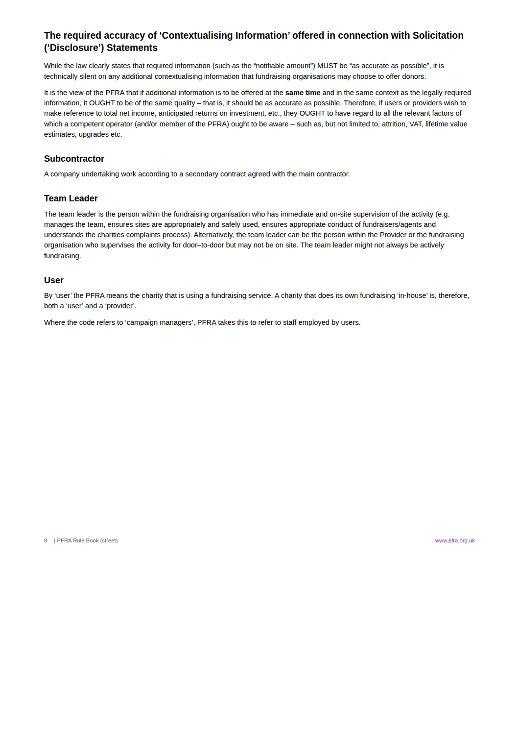The required accuracy of ‘Contextualising Information’ offered in connection with Solicitation (‘Disclosure’) Statements
While the law clearly states that required information (such as the “notifiable amount”) MUST be “as accurate as possible”, it is technically silent on any additional contextualising information that fundraising organisations may choose to offer donors.
It is the view of the PFRA that if additional information is to be offered at the same time and in the same context as the legally-required information, it OUGHT to be of the same quality – that is, it should be as accurate as possible. Therefore, if users or providers wish to make reference to total net income, anticipated returns on investment, etc., they OUGHT to have regard to all the relevant factors of which a competent operator (and/or member of the PFRA) ought to be aware – such as, but not limited to, attrition, VAT, lifetime value estimates, upgrades etc.
Subcontractor
A company undertaking work according to a secondary contract agreed with the main contractor.
Team Leader
The team leader is the person within the fundraising organisation who has immediate and on-site supervision of the activity (e.g. manages the team, ensures sites are appropriately and safely used, ensures appropriate conduct of fundraisers/agents and understands the charities complaints process). Alternatively, the team leader can be the person within the Provider or the fundraising organisation who supervises the activity for door–to-door but may not be on site. The team leader might not always be actively fundraising.
User
By ‘user’ the PFRA means the charity that is using a fundraising service. A charity that does its own fundraising ‘in-house’ is, therefore, both a ‘user’ and a ‘provider’.
Where the code refers to ‘campaign managers’, PFRA takes this to refer to staff employed by users.
8| PFRA Rule Book (street)
www.pfra.org.uk